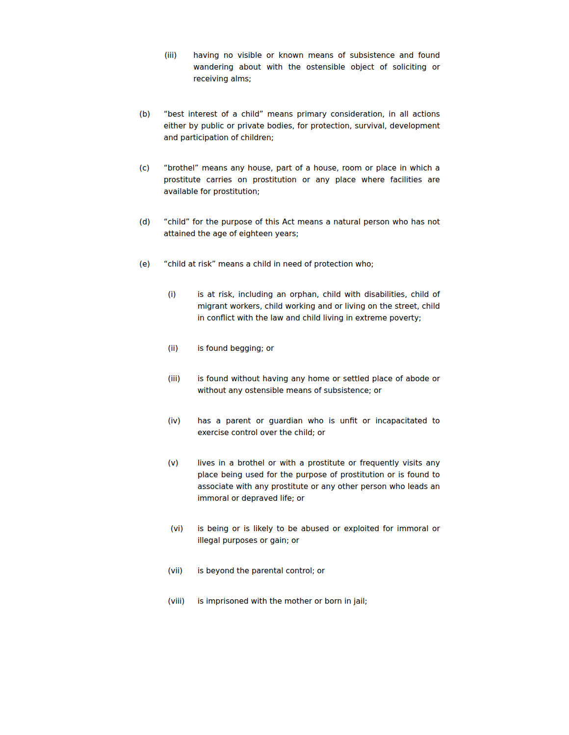(iii) having no visible or known means of subsistence and found wandering about with the ostensible object of soliciting or receiving alms;
(b) “best interest of a child” means primary consideration, in all actions either by public or private bodies, for protection, survival, development and participation of children;
(c) “brothel” means any house, part of a house, room or place in which a prostitute carries on prostitution or any place where facilities are available for prostitution;
(d) “child” for the purpose of this Act means a natural person who has not attained the age of eighteen years;
(e) “child at risk” means a child in need of protection who;
(i) is at risk, including an orphan, child with disabilities, child of migrant workers, child working and or living on the street, child in conflict with the law and child living in extreme poverty;
(ii) is found begging; or
(iii) is found without having any home or settled place of abode or without any ostensible means of subsistence; or
(iv) has a parent or guardian who is unfit or incapacitated to exercise control over the child; or
(v) lives in a brothel or with a prostitute or frequently visits any place being used for the purpose of prostitution or is found to associate with any prostitute or any other person who leads an immoral or depraved life; or
(vi) is being or is likely to be abused or exploited for immoral or illegal purposes or gain; or
(vii) is beyond the parental control; or
(viii) is imprisoned with the mother or born in jail;